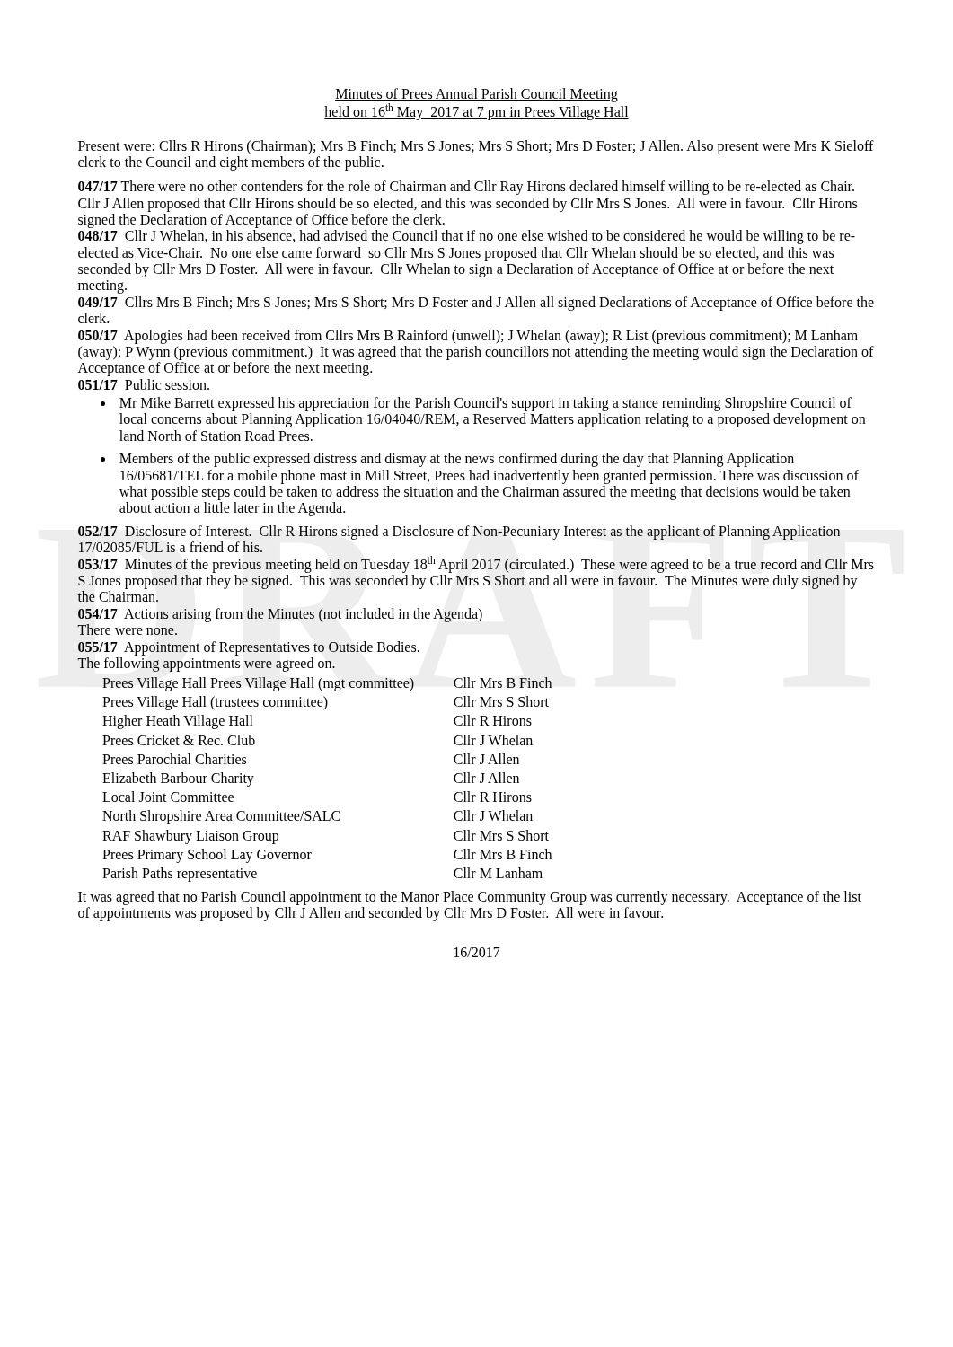DRAFT
Minutes of Prees Annual Parish Council Meeting
held on 16th May 2017 at 7 pm in Prees Village Hall
Present were: Cllrs R Hirons (Chairman); Mrs B Finch; Mrs S Jones; Mrs S Short; Mrs D Foster; J Allen. Also present were Mrs K Sieloff clerk to the Council and eight members of the public.
047/17 There were no other contenders for the role of Chairman and Cllr Ray Hirons declared himself willing to be re-elected as Chair. Cllr J Allen proposed that Cllr Hirons should be so elected, and this was seconded by Cllr Mrs S Jones. All were in favour. Cllr Hirons signed the Declaration of Acceptance of Office before the clerk.
048/17 Cllr J Whelan, in his absence, had advised the Council that if no one else wished to be considered he would be willing to be re-elected as Vice-Chair. No one else came forward so Cllr Mrs S Jones proposed that Cllr Whelan should be so elected, and this was seconded by Cllr Mrs D Foster. All were in favour. Cllr Whelan to sign a Declaration of Acceptance of Office at or before the next meeting.
049/17 Cllrs Mrs B Finch; Mrs S Jones; Mrs S Short; Mrs D Foster and J Allen all signed Declarations of Acceptance of Office before the clerk.
050/17 Apologies had been received from Cllrs Mrs B Rainford (unwell); J Whelan (away); R List (previous commitment); M Lanham (away); P Wynn (previous commitment.) It was agreed that the parish councillors not attending the meeting would sign the Declaration of Acceptance of Office at or before the next meeting.
051/17 Public session.
Mr Mike Barrett expressed his appreciation for the Parish Council's support in taking a stance reminding Shropshire Council of local concerns about Planning Application 16/04040/REM, a Reserved Matters application relating to a proposed development on land North of Station Road Prees.
Members of the public expressed distress and dismay at the news confirmed during the day that Planning Application 16/05681/TEL for a mobile phone mast in Mill Street, Prees had inadvertently been granted permission. There was discussion of what possible steps could be taken to address the situation and the Chairman assured the meeting that decisions would be taken about action a little later in the Agenda.
052/17 Disclosure of Interest. Cllr R Hirons signed a Disclosure of Non-Pecuniary Interest as the applicant of Planning Application 17/02085/FUL is a friend of his.
053/17 Minutes of the previous meeting held on Tuesday 18th April 2017 (circulated.) These were agreed to be a true record and Cllr Mrs S Jones proposed that they be signed. This was seconded by Cllr Mrs S Short and all were in favour. The Minutes were duly signed by the Chairman.
054/17 Actions arising from the Minutes (not included in the Agenda)
There were none.
055/17 Appointment of Representatives to Outside Bodies.
The following appointments were agreed on.
| Prees Village Hall Prees Village Hall (mgt committee) | Cllr Mrs B Finch |
| Prees Village Hall (trustees committee) | Cllr Mrs S Short |
| Higher Heath Village Hall | Cllr R Hirons |
| Prees Cricket & Rec. Club | Cllr J Whelan |
| Prees Parochial Charities | Cllr J Allen |
| Elizabeth Barbour Charity | Cllr J Allen |
| Local Joint Committee | Cllr R Hirons |
| North Shropshire Area Committee/SALC | Cllr J Whelan |
| RAF Shawbury Liaison Group | Cllr Mrs S Short |
| Prees Primary School Lay Governor | Cllr Mrs B Finch |
| Parish Paths representative | Cllr M Lanham |
It was agreed that no Parish Council appointment to the Manor Place Community Group was currently necessary. Acceptance of the list of appointments was proposed by Cllr J Allen and seconded by Cllr Mrs D Foster. All were in favour.
16/2017